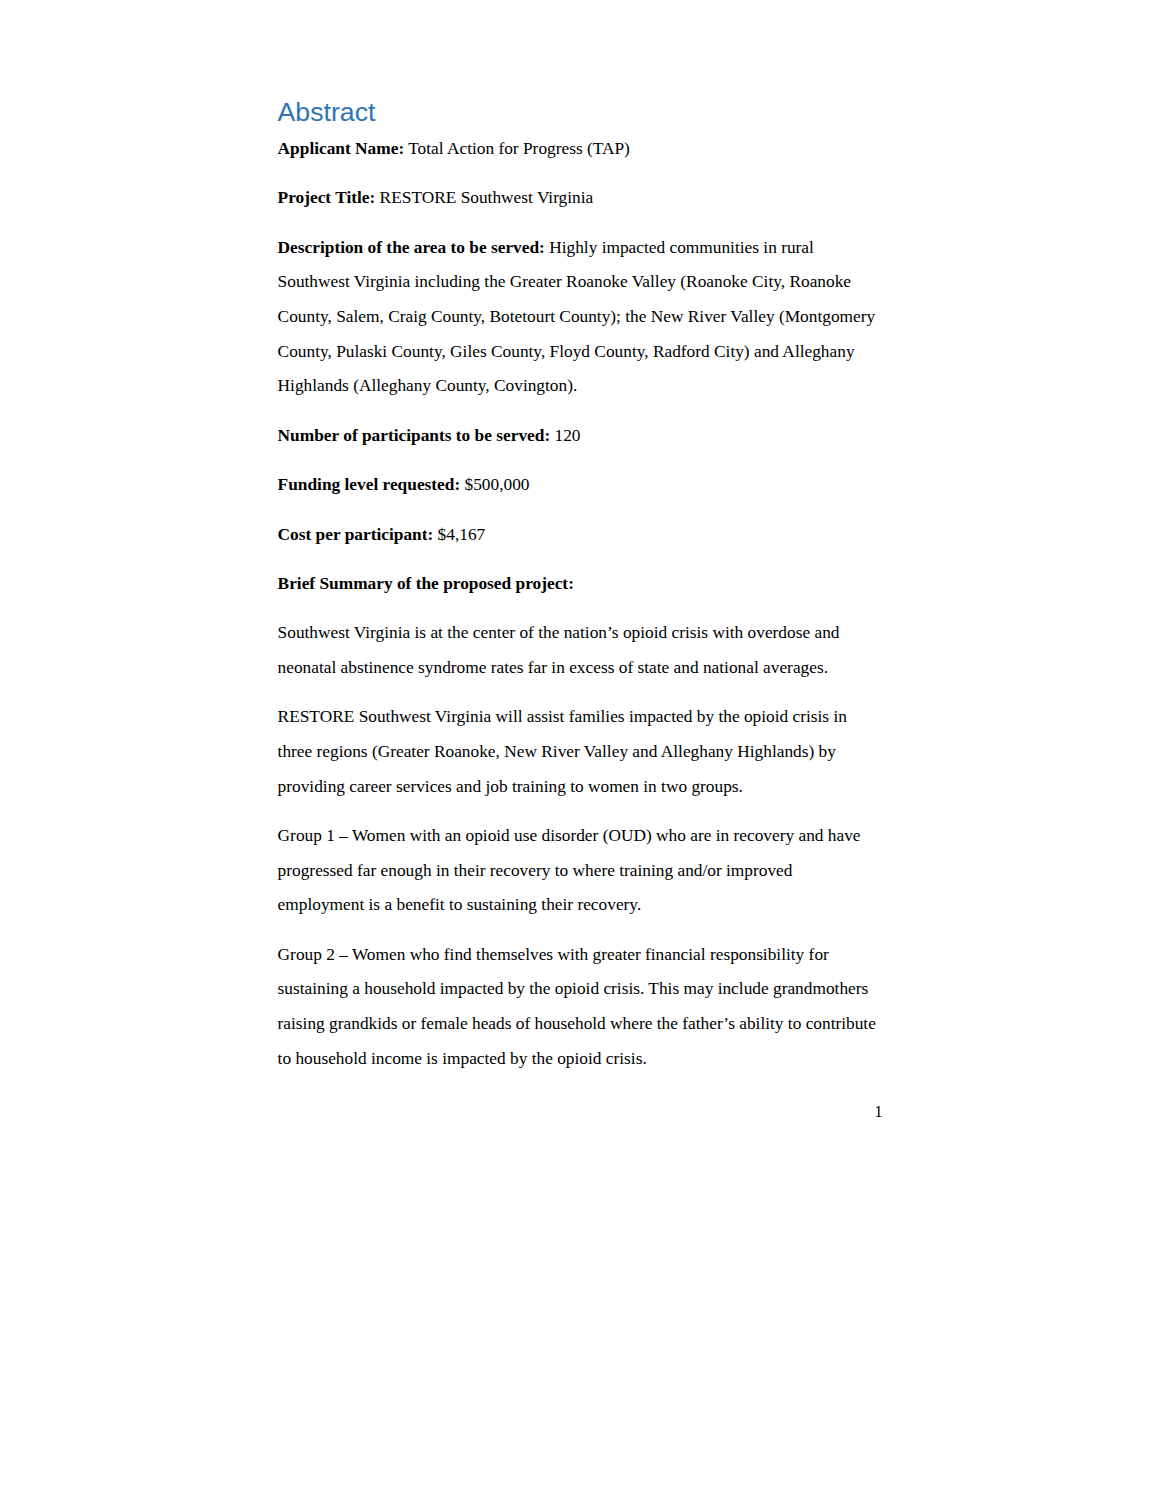Abstract
Applicant Name: Total Action for Progress (TAP)
Project Title: RESTORE Southwest Virginia
Description of the area to be served: Highly impacted communities in rural Southwest Virginia including the Greater Roanoke Valley (Roanoke City, Roanoke County, Salem, Craig County, Botetourt County); the New River Valley (Montgomery County, Pulaski County, Giles County, Floyd County, Radford City) and Alleghany Highlands (Alleghany County, Covington).
Number of participants to be served: 120
Funding level requested: $500,000
Cost per participant: $4,167
Brief Summary of the proposed project:
Southwest Virginia is at the center of the nation’s opioid crisis with overdose and neonatal abstinence syndrome rates far in excess of state and national averages.
RESTORE Southwest Virginia will assist families impacted by the opioid crisis in three regions (Greater Roanoke, New River Valley and Alleghany Highlands) by providing career services and job training to women in two groups.
Group 1 – Women with an opioid use disorder (OUD) who are in recovery and have progressed far enough in their recovery to where training and/or improved employment is a benefit to sustaining their recovery.
Group 2 – Women who find themselves with greater financial responsibility for sustaining a household impacted by the opioid crisis. This may include grandmothers raising grandkids or female heads of household where the father’s ability to contribute to household income is impacted by the opioid crisis.
1